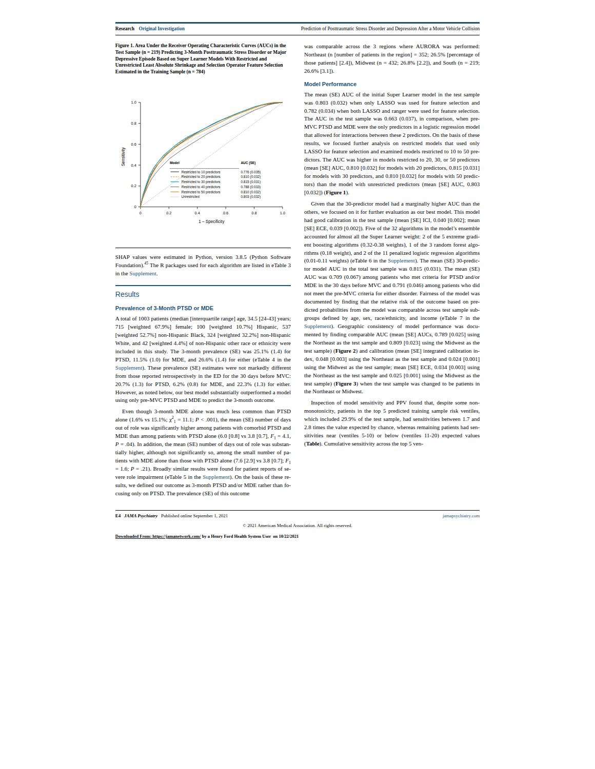Research Original Investigation
Prediction of Posttraumatic Stress Disorder and Depression After a Motor Vehicle Collision
Figure 1. Area Under the Receiver Operating Characteristic Curves (AUCs) in the Test Sample (n = 219) Predicting 3-Month Posttraumatic Stress Disorder or Major Depressive Episode Based on Super Learner Models With Restricted and Unrestricted Least Absolute Shrinkage and Selection Operator Feature Selection Estimated in the Training Sample (n = 784)
1.0 0.8 0.6 0.4 0.2 0 0 0.2 0.4 0.6 0.8 1.0 Sensitivity 1 – Specificity Model AUC (SE) Restricted to 10 predictors 0.776 (0.035) Restricted to 20 predictors 0.810 (0.032) Restricted to 30 predictors 0.815 (0.031) Restricted to 40 predictors 0.788 (0.033) Restricted to 50 predictors 0.810 (0.032) Unrestricted 0.803 (0.032)
SHAP values were estimated in Python, version 3.8.5 (Python Software Foundation).45 The R packages used for each algorithm are listed in eTable 3 in the Supplement.
Results
Prevalence of 3-Month PTSD or MDE
A total of 1003 patients (median [interquartile range] age, 34.5 [24-43] years; 715 [weighted 67.9%] female; 100 [weighted 10.7%] Hispanic, 537 [weighted 52.7%] non-Hispanic Black, 324 [weighted 32.2%] non-Hispanic White, and 42 [weighted 4.4%] of non-Hispanic other race or ethnicity were included in this study. The 3-month prevalence (SE) was 25.1% (1.4) for PTSD, 11.5% (1.0) for MDE, and 26.6% (1.4) for either (eTable 4 in the Supplement). These prevalence (SE) estimates were not markedly different from those reported retrospectively in the ED for the 30 days before MVC: 20.7% (1.3) for PTSD, 6.2% (0.8) for MDE, and 22.3% (1.3) for either. However, as noted below, our best model substantially outperformed a model using only pre-MVC PTSD and MDE to predict the 3-month outcome.
Even though 3-month MDE alone was much less common than PTSD alone (1.6% vs 15.1%; χ21 = 11.1; P < .001), the mean (SE) number of days out of role was significantly higher among patients with comorbid PTSD and MDE than among patients with PTSD alone (6.0 [0.8] vs 3.8 [0.7], F1 = 4.1, P = .04). In addition, the mean (SE) number of days out of role was substantially higher, although not significantly so, among the small number of patients with MDE alone than those with PTSD alone (7.6 [2.9] vs 3.8 [0.7]; F1 = 1.6; P = .21). Broadly similar results were found for patient reports of severe role impairment (eTable 5 in the Supplement). On the basis of these results, we defined our outcome as 3-month PTSD and/or MDE rather than focusing only on PTSD. The prevalence (SE) of this outcome
was comparable across the 3 regions where AURORA was performed: Northeast (n [number of patients in the region] = 352; 26.5% [percentage of those patients] [2.4]), Midwest (n = 432; 26.8% [2.2]), and South (n = 219; 26.6% [3.1]).
Model Performance
The mean (SE) AUC of the initial Super Learner model in the test sample was 0.803 (0.032) when only LASSO was used for feature selection and 0.782 (0.034) when both LASSO and ranger were used for feature selection. The AUC in the test sample was 0.663 (0.037), in comparison, when pre-MVC PTSD and MDE were the only predictors in a logistic regression model that allowed for interactions between these 2 predictors. On the basis of these results, we focused further analysis on restricted models that used only LASSO for feature selection and examined models restricted to 10 to 50 predictors. The AUC was higher in models restricted to 20, 30, or 50 predictors (mean [SE] AUC, 0.810 [0.032] for models with 20 predictors, 0.815 [0.031] for models with 30 predictors, and 0.810 [0.032] for models with 50 predictors) than the model with unrestricted predictors (mean [SE] AUC, 0.803 [0.032]) (Figure 1).
Given that the 30-predictor model had a marginally higher AUC than the others, we focused on it for further evaluation as our best model. This model had good calibration in the test sample (mean [SE] ICI, 0.040 [0.002]; mean [SE] ECE, 0.039 [0.002]). Five of the 32 algorithms in the model’s ensemble accounted for almost all the Super Learner weight: 2 of the 5 extreme gradient boosting algorithms (0.32-0.38 weights), 1 of the 3 random forest algorithms (0.18 weight), and 2 of the 11 penalized logistic regression algorithms (0.01-0.11 weights) (eTable 6 in the Supplement). The mean (SE) 30-predictor model AUC in the total test sample was 0.815 (0.031). The mean (SE) AUC was 0.709 (0.067) among patients who met criteria for PTSD and/or MDE in the 30 days before MVC and 0.791 (0.046) among patients who did not meet the pre-MVC criteria for either disorder. Fairness of the model was documented by finding that the relative risk of the outcome based on predicted probabilities from the model was comparable across test sample subgroups defined by age, sex, race/ethnicity, and income (eTable 7 in the Supplement). Geographic consistency of model performance was documented by finding comparable AUC (mean [SE] AUCs, 0.789 [0.025] using the Northeast as the test sample and 0.809 [0.023] using the Midwest as the test sample) (Figure 2) and calibration (mean [SE] integrated calibration index, 0.048 [0.003] using the Northeast as the test sample and 0.024 [0.001] using the Midwest as the test sample; mean [SE] ECE, 0.034 [0.003] using the Northeast as the test sample and 0.025 [0.001] using the Midwest as the test sample) (Figure 3) when the test sample was changed to be patients in the Northeast or Midwest.
Inspection of model sensitivity and PPV found that, despite some nonmonotonicity, patients in the top 5 predicted training sample risk ventiles, which included 29.9% of the test sample, had sensitivities between 1.7 and 2.8 times the value expected by chance, whereas remaining patients had sensitivities near (ventiles 5-10) or below (ventiles 11-20) expected values (Table). Cumulative sensitivity across the top 5 ven-
E4 JAMA Psychiatry Published online September 1, 2021
jamapsychiatry.com
© 2021 American Medical Association. All rights reserved.
Downloaded From: https://jamanetwork.com/ by a Henry Ford Health System User on 10/22/2021